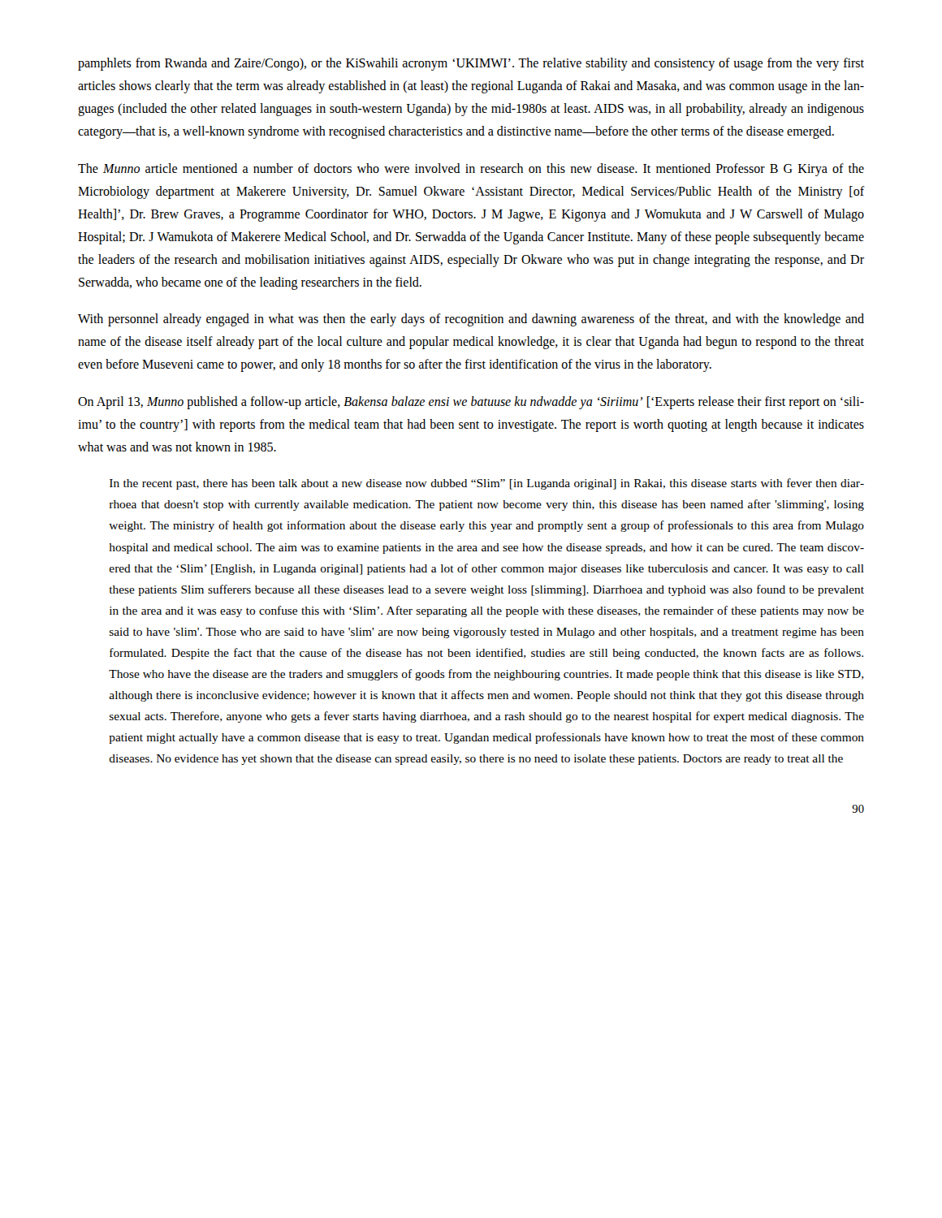pamphlets from Rwanda and Zaire/Congo), or the KiSwahili acronym ‘UKIMWI’. The relative stability and consistency of usage from the very first articles shows clearly that the term was already established in (at least) the regional Luganda of Rakai and Masaka, and was common usage in the languages (included the other related languages in south-western Uganda) by the mid-1980s at least. AIDS was, in all probability, already an indigenous category—that is, a well-known syndrome with recognised characteristics and a distinctive name—before the other terms of the disease emerged.
The Munno article mentioned a number of doctors who were involved in research on this new disease. It mentioned Professor B G Kirya of the Microbiology department at Makerere University, Dr. Samuel Okware ‘Assistant Director, Medical Services/Public Health of the Ministry [of Health]’, Dr. Brew Graves, a Programme Coordinator for WHO, Doctors. J M Jagwe, E Kigonya and J Womukuta and J W Carswell of Mulago Hospital; Dr. J Wamukota of Makerere Medical School, and Dr. Serwadda of the Uganda Cancer Institute. Many of these people subsequently became the leaders of the research and mobilisation initiatives against AIDS, especially Dr Okware who was put in change integrating the response, and Dr Serwadda, who became one of the leading researchers in the field.
With personnel already engaged in what was then the early days of recognition and dawning awareness of the threat, and with the knowledge and name of the disease itself already part of the local culture and popular medical knowledge, it is clear that Uganda had begun to respond to the threat even before Museveni came to power, and only 18 months for so after the first identification of the virus in the laboratory.
On April 13, Munno published a follow-up article, Bakensa balaze ensi we batuuse ku ndwadde ya ‘Siriimu’ [‘Experts release their first report on ‘siliimu’ to the country’] with reports from the medical team that had been sent to investigate. The report is worth quoting at length because it indicates what was and was not known in 1985.
In the recent past, there has been talk about a new disease now dubbed “Slim” [in Luganda original] in Rakai, this disease starts with fever then diarrhoea that doesn't stop with currently available medication. The patient now become very thin, this disease has been named after 'slimming', losing weight. The ministry of health got information about the disease early this year and promptly sent a group of professionals to this area from Mulago hospital and medical school. The aim was to examine patients in the area and see how the disease spreads, and how it can be cured. The team discovered that the ‘Slim’ [English, in Luganda original] patients had a lot of other common major diseases like tuberculosis and cancer. It was easy to call these patients Slim sufferers because all these diseases lead to a severe weight loss [slimming]. Diarrhoea and typhoid was also found to be prevalent in the area and it was easy to confuse this with ‘Slim’. After separating all the people with these diseases, the remainder of these patients may now be said to have 'slim'. Those who are said to have 'slim' are now being vigorously tested in Mulago and other hospitals, and a treatment regime has been formulated. Despite the fact that the cause of the disease has not been identified, studies are still being conducted, the known facts are as follows. Those who have the disease are the traders and smugglers of goods from the neighbouring countries. It made people think that this disease is like STD, although there is inconclusive evidence; however it is known that it affects men and women. People should not think that they got this disease through sexual acts. Therefore, anyone who gets a fever starts having diarrhoea, and a rash should go to the nearest hospital for expert medical diagnosis. The patient might actually have a common disease that is easy to treat. Ugandan medical professionals have known how to treat the most of these common diseases. No evidence has yet shown that the disease can spread easily, so there is no need to isolate these patients. Doctors are ready to treat all the
90